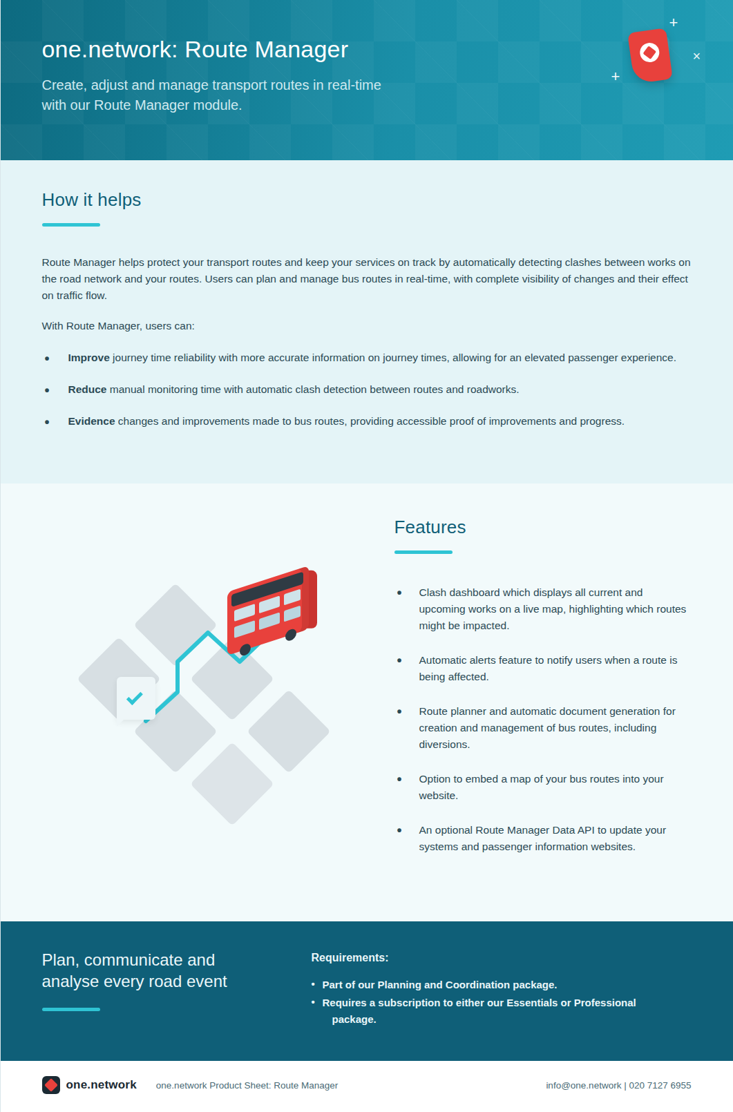+ + ×
one. network: Route Manager
Create, adjust and manage transport routes in real-time
with our Route Manager module.
How it helps
Route Manager helps protect your transport routes and keep your services on track by automatically detecting clashes between works on the road network and your routes. Users can plan and manage bus routes in real-time, with complete visibility of changes and their effect on traffic flow.
With Route Manager, users can:
Improve journey time reliability with more accurate information on journey times, allowing for an elevated passenger experience.
Reduce manual monitoring time with automatic clash detection between routes and roadworks.
Evidence changes and improvements made to bus routes, providing accessible proof of improvements and progress.
Features
Clash dashboard which displays all current and upcoming works on a live map, highlighting which routes might be impacted.
Automatic alerts feature to notify users when a route is being affected.
Route planner and automatic document generation for creation and management of bus routes, including diversions.
Option to embed a map of your bus routes into your website.
An optional Route Manager Data API to update your systems and passenger information websites.
Plan, communicate and analyse every road event
Requirements:
Part of our Planning and Coordination package.
Requires a subscription to either our Essentials or Professionalpackage.
one.network
one.network Product Sheet: Route Manager
info@one.network | 020 7127 6955